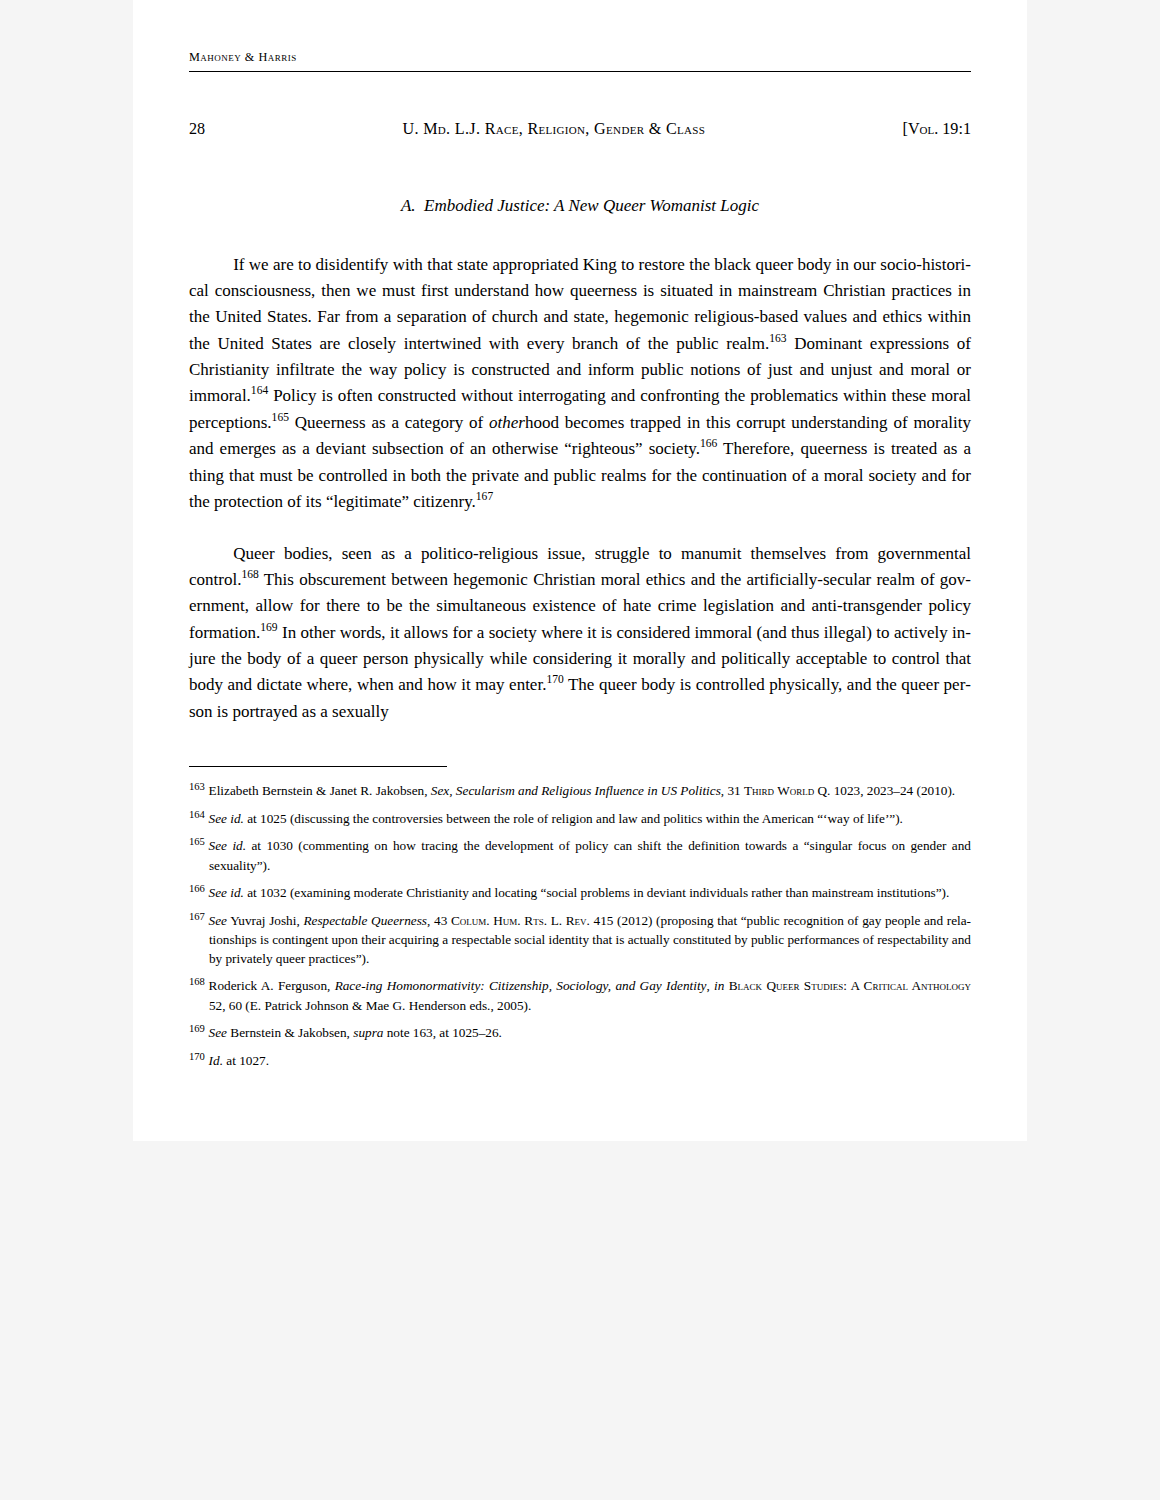Mahoney & Harris
28 U. Md. L.J. Race, Religion, Gender & Class [Vol. 19:1
A. Embodied Justice: A New Queer Womanist Logic
If we are to disidentify with that state appropriated King to restore the black queer body in our socio-historical consciousness, then we must first understand how queerness is situated in mainstream Christian practices in the United States. Far from a separation of church and state, hegemonic religious-based values and ethics within the United States are closely intertwined with every branch of the public realm.163 Dominant expressions of Christianity infiltrate the way policy is constructed and inform public notions of just and unjust and moral or immoral.164 Policy is often constructed without interrogating and confronting the problematics within these moral perceptions.165 Queerness as a category of otherhood becomes trapped in this corrupt understanding of morality and emerges as a deviant subsection of an otherwise “righteous” society.166 Therefore, queerness is treated as a thing that must be controlled in both the private and public realms for the continuation of a moral society and for the protection of its “legitimate” citizenry.167
Queer bodies, seen as a politico-religious issue, struggle to manumit themselves from governmental control.168 This obscurement between hegemonic Christian moral ethics and the artificially-secular realm of government, allow for there to be the simultaneous existence of hate crime legislation and anti-transgender policy formation.169 In other words, it allows for a society where it is considered immoral (and thus illegal) to actively injure the body of a queer person physically while considering it morally and politically acceptable to control that body and dictate where, when and how it may enter.170 The queer body is controlled physically, and the queer person is portrayed as a sexually
Elizabeth Bernstein & Janet R. Jakobsen, Sex, Secularism and Religious Influence in US Politics, 31 Third World Q. 1023, 2023–24 (2010).
See id. at 1025 (discussing the controversies between the role of religion and law and politics within the American “‘way of life’”).
See id. at 1030 (commenting on how tracing the development of policy can shift the definition towards a “singular focus on gender and sexuality”).
See id. at 1032 (examining moderate Christianity and locating “social problems in deviant individuals rather than mainstream institutions”).
See Yuvraj Joshi, Respectable Queerness, 43 Colum. Hum. Rts. L. Rev. 415 (2012) (proposing that “public recognition of gay people and relationships is contingent upon their acquiring a respectable social identity that is actually constituted by public performances of respectability and by privately queer practices”).
Roderick A. Ferguson, Race-ing Homonormativity: Citizenship, Sociology, and Gay Identity, in Black Queer Studies: A Critical Anthology 52, 60 (E. Patrick Johnson & Mae G. Henderson eds., 2005).
See Bernstein & Jakobsen, supra note 163, at 1025–26.
Id. at 1027.